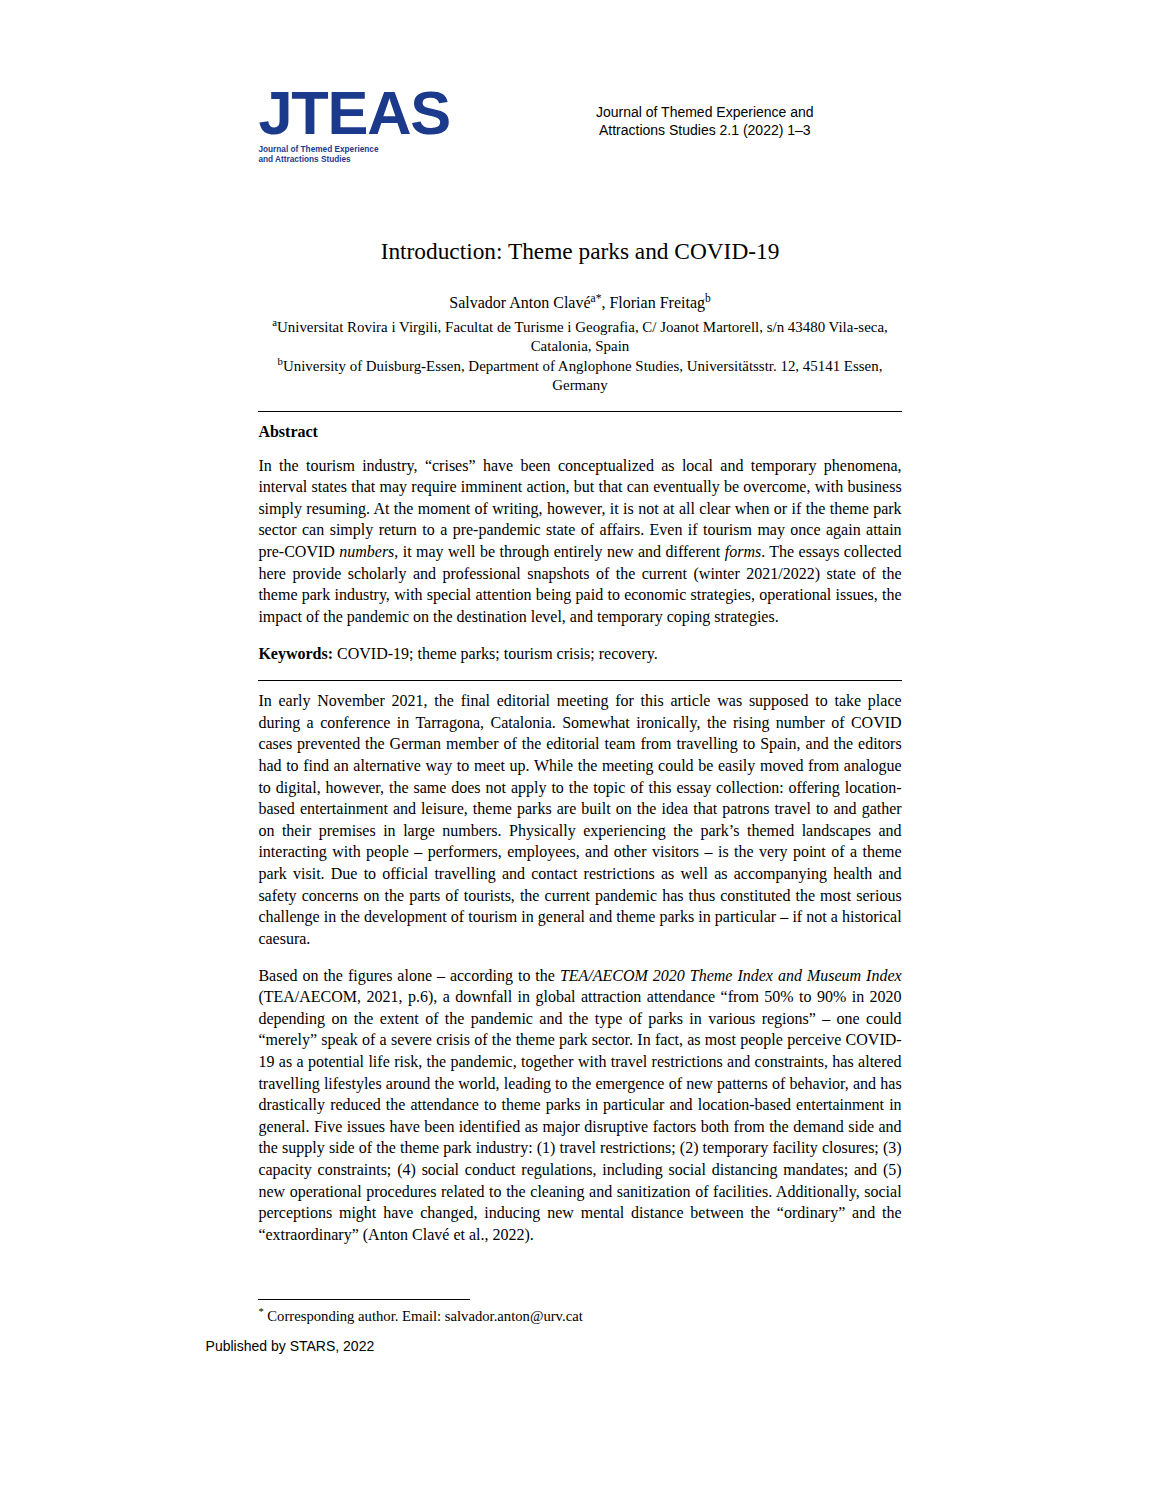JTEAS Journal of Themed Experience
and Attractions Studies
Journal of Themed Experience and
Attractions Studies 2.1 (2022) 1–3
Introduction: Theme parks and COVID-19
Salvador Anton Clavéa*, Florian Freitagb
aUniversitat Rovira i Virgili, Facultat de Turisme i Geografia, C/ Joanot Martorell, s/n 43480 Vila-seca, Catalonia, Spain
bUniversity of Duisburg-Essen, Department of Anglophone Studies, Universitätsstr. 12, 45141 Essen, Germany
Abstract
In the tourism industry, “crises” have been conceptualized as local and temporary phenomena, interval states that may require imminent action, but that can eventually be overcome, with business simply resuming. At the moment of writing, however, it is not at all clear when or if the theme park sector can simply return to a pre-pandemic state of affairs. Even if tourism may once again attain pre-COVID numbers, it may well be through entirely new and different forms. The essays collected here provide scholarly and professional snapshots of the current (winter 2021/2022) state of the theme park industry, with special attention being paid to economic strategies, operational issues, the impact of the pandemic on the destination level, and temporary coping strategies.
Keywords: COVID-19; theme parks; tourism crisis; recovery.
In early November 2021, the final editorial meeting for this article was supposed to take place during a conference in Tarragona, Catalonia. Somewhat ironically, the rising number of COVID cases prevented the German member of the editorial team from travelling to Spain, and the editors had to find an alternative way to meet up. While the meeting could be easily moved from analogue to digital, however, the same does not apply to the topic of this essay collection: offering location-based entertainment and leisure, theme parks are built on the idea that patrons travel to and gather on their premises in large numbers. Physically experiencing the park’s themed landscapes and interacting with people – performers, employees, and other visitors – is the very point of a theme park visit. Due to official travelling and contact restrictions as well as accompanying health and safety concerns on the parts of tourists, the current pandemic has thus constituted the most serious challenge in the development of tourism in general and theme parks in particular – if not a historical caesura.
Based on the figures alone – according to the TEA/AECOM 2020 Theme Index and Museum Index (TEA/AECOM, 2021, p.6), a downfall in global attraction attendance “from 50% to 90% in 2020 depending on the extent of the pandemic and the type of parks in various regions” – one could “merely” speak of a severe crisis of the theme park sector. In fact, as most people perceive COVID-19 as a potential life risk, the pandemic, together with travel restrictions and constraints, has altered travelling lifestyles around the world, leading to the emergence of new patterns of behavior, and has drastically reduced the attendance to theme parks in particular and location-based entertainment in general. Five issues have been identified as major disruptive factors both from the demand side and the supply side of the theme park industry: (1) travel restrictions; (2) temporary facility closures; (3) capacity constraints; (4) social conduct regulations, including social distancing mandates; and (5) new operational procedures related to the cleaning and sanitization of facilities. Additionally, social perceptions might have changed, inducing new mental distance between the “ordinary” and the “extraordinary” (Anton Clavé et al., 2022).
* Corresponding author. Email: salvador.anton@urv.cat
Published by STARS, 2022